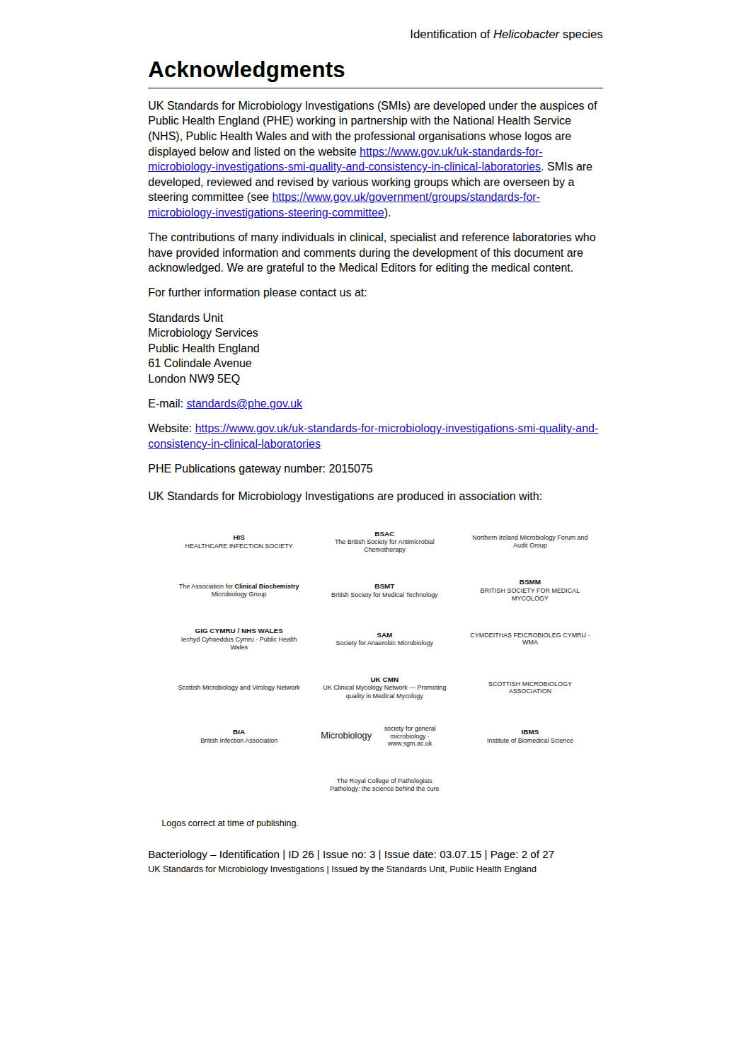Identification of Helicobacter species
Acknowledgments
UK Standards for Microbiology Investigations (SMIs) are developed under the auspices of Public Health England (PHE) working in partnership with the National Health Service (NHS), Public Health Wales and with the professional organisations whose logos are displayed below and listed on the website https://www.gov.uk/uk-standards-for-microbiology-investigations-smi-quality-and-consistency-in-clinical-laboratories. SMIs are developed, reviewed and revised by various working groups which are overseen by a steering committee (see https://www.gov.uk/government/groups/standards-for-microbiology-investigations-steering-committee).
The contributions of many individuals in clinical, specialist and reference laboratories who have provided information and comments during the development of this document are acknowledged. We are grateful to the Medical Editors for editing the medical content.
For further information please contact us at:
Standards Unit Microbiology Services Public Health England 61 Colindale Avenue London NW9 5EQ
E-mail: standards@phe.gov.uk
Website: https://www.gov.uk/uk-standards-for-microbiology-investigations-smi-quality-and-consistency-in-clinical-laboratories
PHE Publications gateway number: 2015075
UK Standards for Microbiology Investigations are produced in association with:
HIS
HEALTHCARE INFECTION SOCIETY
BSAC
The British Society for Antimicrobial Chemotherapy
Northern Ireland Microbiology Forum and Audit Group
The Association for Clinical Biochemistry
Microbiology Group
BSMT
British Society for Medical Technology
BSMM
BRITISH SOCIETY FOR MEDICAL MYCOLOGY
GIG CYMRU / NHS WALES
Iechyd Cyhoeddus Cymru · Public Health Wales
SAM
Society for Anaerobic Microbiology
CYMDEITHAS FEICROBIOLEG CYMRU · WMA
Scottish Microbiology and Virology Network
UK CMN
UK Clinical Mycology Network — Promoting quality in Medical Mycology
SCOTTISH MICROBIOLOGY ASSOCIATION
BIA
British Infection Association
Microbiology
society for general microbiology · www.sgm.ac.uk
IBMS
Institute of Biomedical Science
The Royal College of Pathologists
Pathology: the science behind the cure
Logos correct at time of publishing.
Bacteriology – Identification | ID 26 | Issue no: 3 | Issue date: 03.07.15 | Page: 2 of 27
UK Standards for Microbiology Investigations | Issued by the Standards Unit, Public Health England